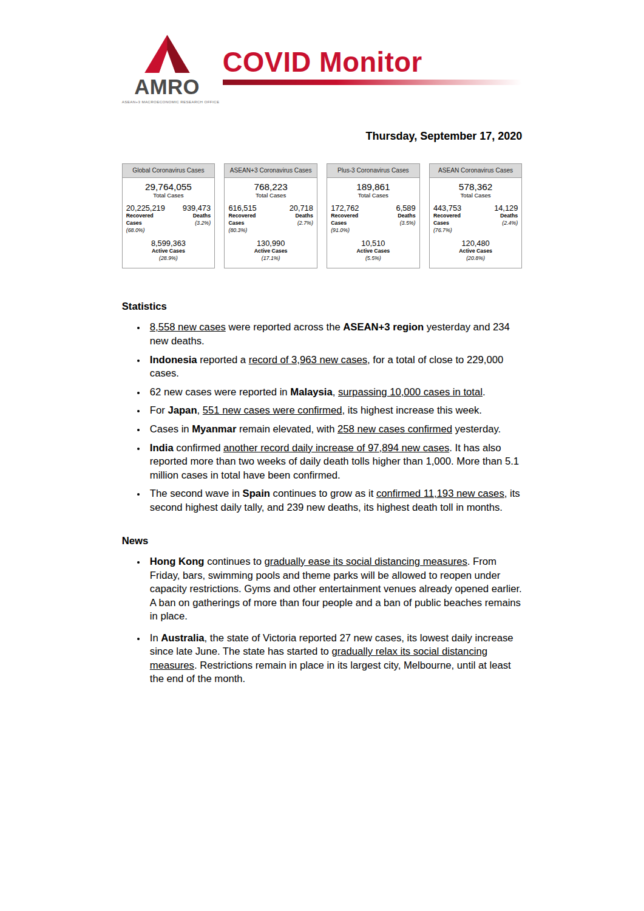AMRO
ASEAN+3 MACROECONOMIC RESEARCH OFFICE
COVID Monitor
Thursday, September 17, 2020
Global Coronavirus Cases
29,764,055
Total Cases
20,225,219
Recovered Cases
(68.0%)
939,473
Deaths
(3.2%)
8,599,363
Active Cases
(28.9%)
ASEAN+3 Coronavirus Cases
768,223
Total Cases
616,515
Recovered Cases
(80.3%)
20,718
Deaths
(2.7%)
130,990
Active Cases
(17.1%)
Plus-3 Coronavirus Cases
189,861
Total Cases
172,762
Recovered Cases
(91.0%)
6,589
Deaths
(3.5%)
10,510
Active Cases
(5.5%)
ASEAN Coronavirus Cases
578,362
Total Cases
443,753
Recovered Cases
(76.7%)
14,129
Deaths
(2.4%)
120,480
Active Cases
(20.8%)
Statistics
8,558 new cases were reported across the ASEAN+3 region yesterday and 234 new deaths.
Indonesia reported a record of 3,963 new cases, for a total of close to 229,000 cases.
62 new cases were reported in Malaysia, surpassing 10,000 cases in total.
For Japan, 551 new cases were confirmed, its highest increase this week.
Cases in Myanmar remain elevated, with 258 new cases confirmed yesterday.
India confirmed another record daily increase of 97,894 new cases. It has also reported more than two weeks of daily death tolls higher than 1,000. More than 5.1 million cases in total have been confirmed.
The second wave in Spain continues to grow as it confirmed 11,193 new cases, its second highest daily tally, and 239 new deaths, its highest death toll in months.
News
Hong Kong continues to gradually ease its social distancing measures. From Friday, bars, swimming pools and theme parks will be allowed to reopen under capacity restrictions. Gyms and other entertainment venues already opened earlier. A ban on gatherings of more than four people and a ban of public beaches remains in place.
In Australia, the state of Victoria reported 27 new cases, its lowest daily increase since late June. The state has started to gradually relax its social distancing measures. Restrictions remain in place in its largest city, Melbourne, until at least the end of the month.